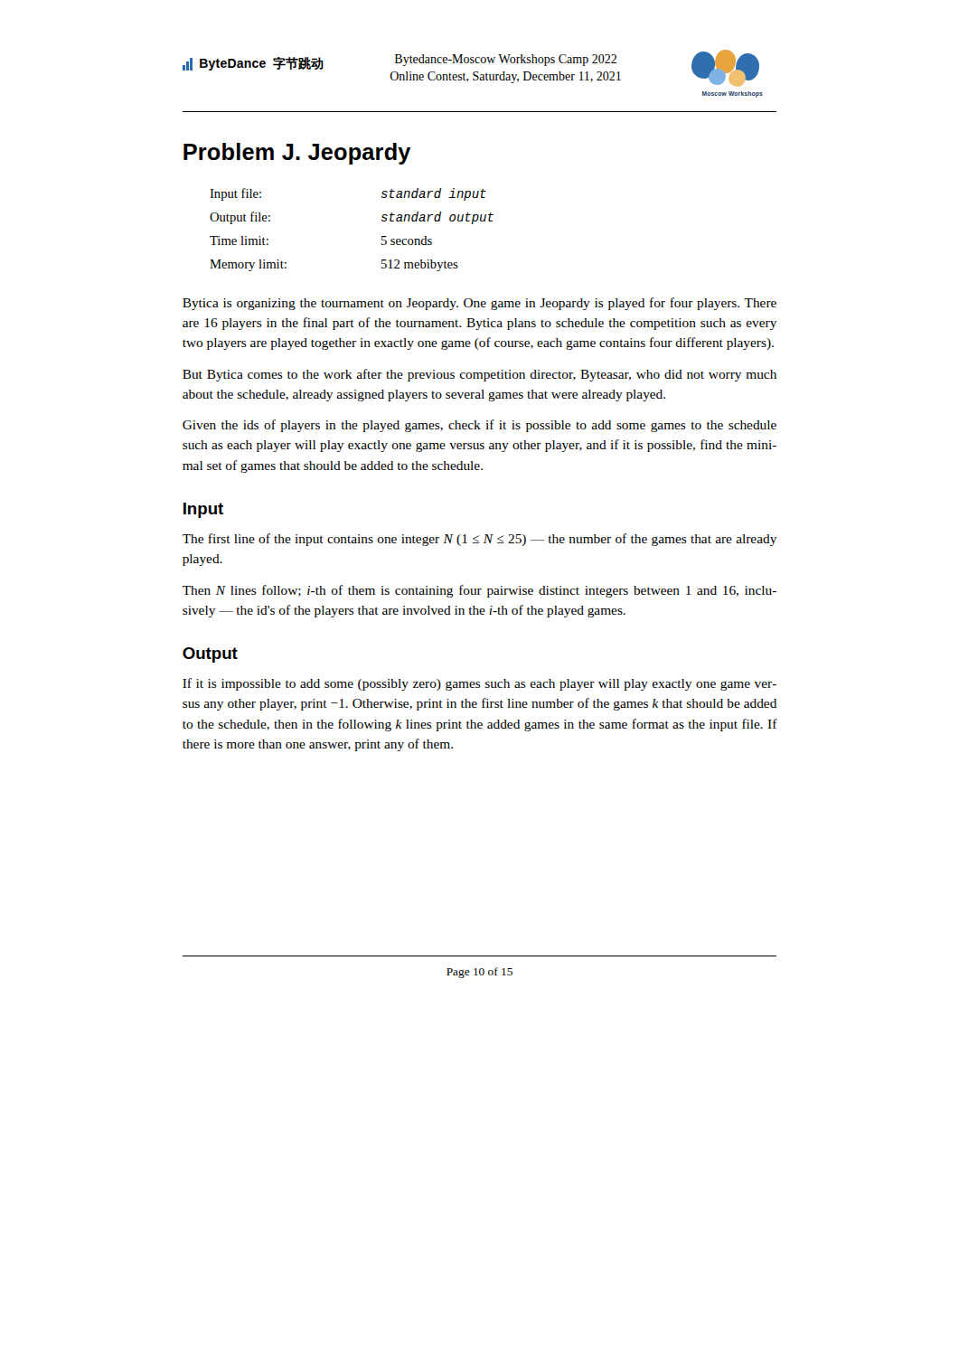ByteDance 字节跳动
Bytedance-Moscow Workshops Camp 2022
Online Contest, Saturday, December 11, 2021
Moscow Workshops
Problem J. Jeopardy
| Input file: | standard input |
| Output file: | standard output |
| Time limit: | 5 seconds |
| Memory limit: | 512 mebibytes |
Bytica is organizing the tournament on Jeopardy. One game in Jeopardy is played for four players. There are 16 players in the final part of the tournament. Bytica plans to schedule the competition such as every two players are played together in exactly one game (of course, each game contains four different players).
But Bytica comes to the work after the previous competition director, Byteasar, who did not worry much about the schedule, already assigned players to several games that were already played.
Given the ids of players in the played games, check if it is possible to add some games to the schedule such as each player will play exactly one game versus any other player, and if it is possible, find the minimal set of games that should be added to the schedule.
Input
The first line of the input contains one integer N (1 ≤ N ≤ 25) — the number of the games that are already played.
Then N lines follow; i-th of them is containing four pairwise distinct integers between 1 and 16, inclusively — the id's of the players that are involved in the i-th of the played games.
Output
If it is impossible to add some (possibly zero) games such as each player will play exactly one game versus any other player, print −1. Otherwise, print in the first line number of the games k that should be added to the schedule, then in the following k lines print the added games in the same format as the input file. If there is more than one answer, print any of them.
Page 10 of 15